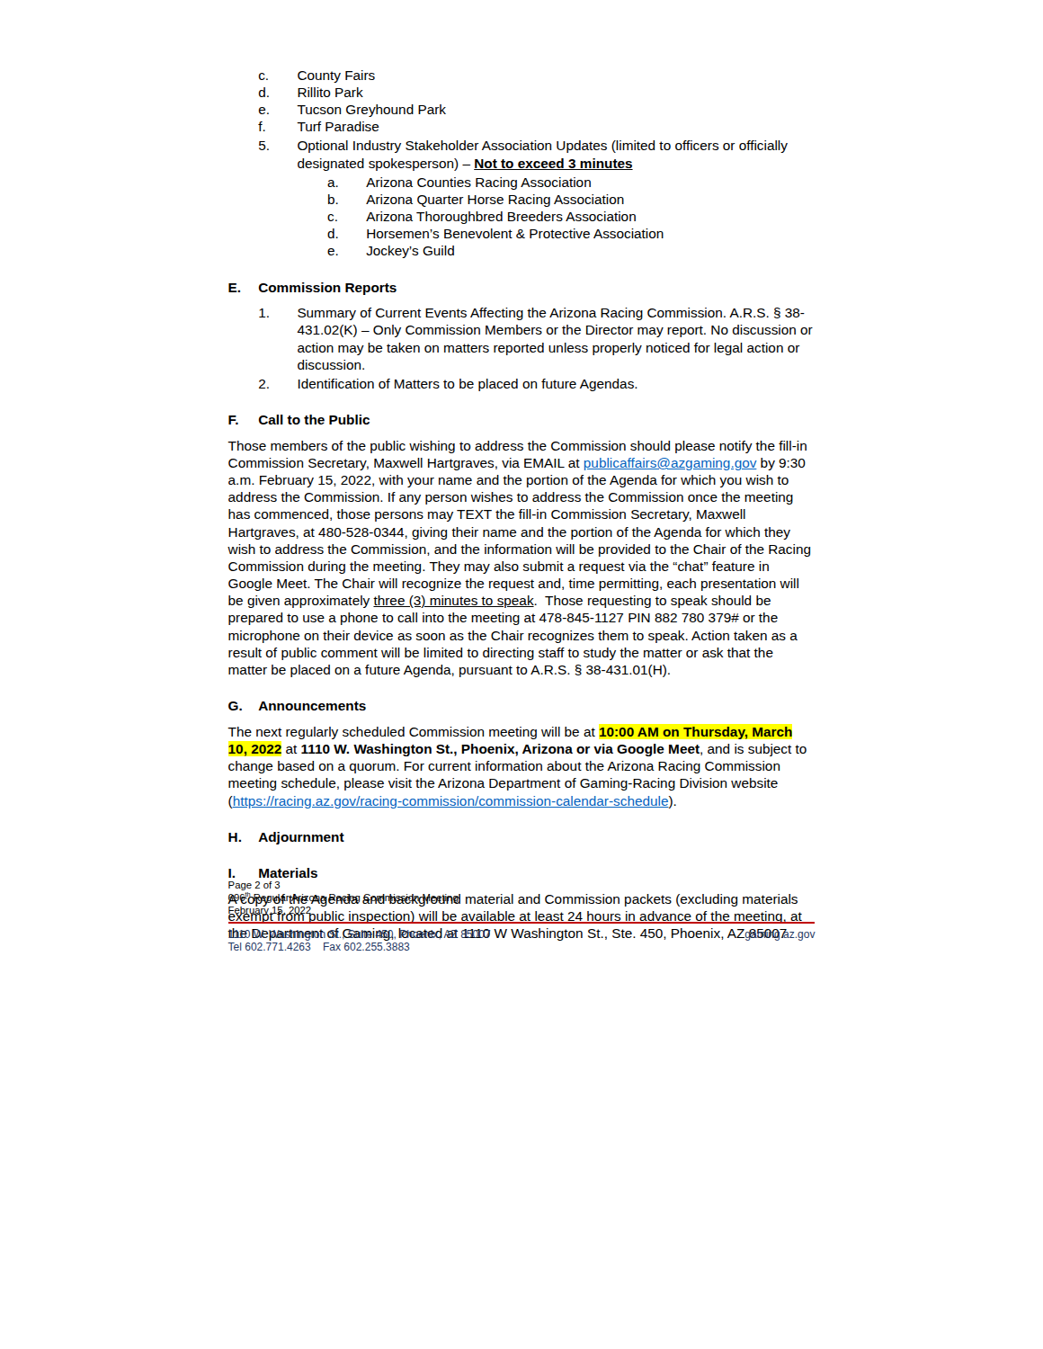c. County Fairs
d. Rillito Park
e. Tucson Greyhound Park
f. Turf Paradise
5. Optional Industry Stakeholder Association Updates (limited to officers or officially designated spokesperson) – Not to exceed 3 minutes
a. Arizona Counties Racing Association
b. Arizona Quarter Horse Racing Association
c. Arizona Thoroughbred Breeders Association
d. Horsemen’s Benevolent & Protective Association
e. Jockey’s Guild
E. Commission Reports
1. Summary of Current Events Affecting the Arizona Racing Commission. A.R.S. § 38-431.02(K) – Only Commission Members or the Director may report. No discussion or action may be taken on matters reported unless properly noticed for legal action or discussion.
2. Identification of Matters to be placed on future Agendas.
F. Call to the Public
Those members of the public wishing to address the Commission should please notify the fill-in Commission Secretary, Maxwell Hartgraves, via EMAIL at publicaffairs@azgaming.gov by 9:30 a.m. February 15, 2022, with your name and the portion of the Agenda for which you wish to address the Commission. If any person wishes to address the Commission once the meeting has commenced, those persons may TEXT the fill-in Commission Secretary, Maxwell Hartgraves, at 480-528-0344, giving their name and the portion of the Agenda for which they wish to address the Commission, and the information will be provided to the Chair of the Racing Commission during the meeting. They may also submit a request via the “chat” feature in Google Meet. The Chair will recognize the request and, time permitting, each presentation will be given approximately three (3) minutes to speak. Those requesting to speak should be prepared to use a phone to call into the meeting at 478-845-1127 PIN 882 780 379# or the microphone on their device as soon as the Chair recognizes them to speak. Action taken as a result of public comment will be limited to directing staff to study the matter or ask that the matter be placed on a future Agenda, pursuant to A.R.S. § 38-431.01(H).
G. Announcements
The next regularly scheduled Commission meeting will be at 10:00 AM on Thursday, March 10, 2022 at 1110 W. Washington St., Phoenix, Arizona or via Google Meet, and is subject to change based on a quorum. For current information about the Arizona Racing Commission meeting schedule, please visit the Arizona Department of Gaming-Racing Division website (https://racing.az.gov/racing-commission/commission-calendar-schedule).
H. Adjournment
I. Materials
A copy of the Agenda and background material and Commission packets (excluding materials exempt from public inspection) will be available at least 24 hours in advance of the meeting, at the Department of Gaming, located at 1110 W Washington St., Ste. 450, Phoenix, AZ 85007
Page 2 of 3
696th Regular Arizona Racing Commission Meeting
February 15, 2022
1110 W. Washington St., Suite 450, Phoenix, AZ 85007
Tel 602.771.4263 Fax 602.255.3883
gaming.az.gov